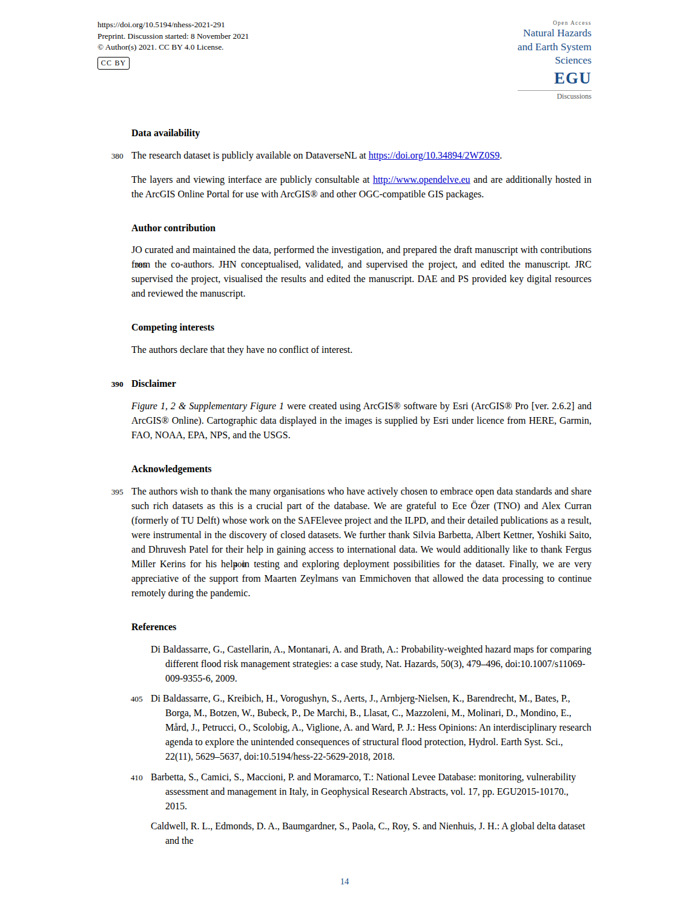https://doi.org/10.5194/nhess-2021-291
Preprint. Discussion started: 8 November 2021
© Author(s) 2021. CC BY 4.0 License.
CC BY
Open Access
Natural Hazards
and Earth System
Sciences
EGU
Discussions
Data availability
380 The research dataset is publicly available on DataverseNL at https://doi.org/10.34894/2WZ0S9.
The layers and viewing interface are publicly consultable at http://www.opendelve.eu and are additionally hosted in the ArcGIS Online Portal for use with ArcGIS® and other OGC-compatible GIS packages.
Author contribution
JO curated and maintained the data, performed the investigation, and prepared the draft manuscript with contributions from 385the co-authors. JHN conceptualised, validated, and supervised the project, and edited the manuscript. JRC supervised the project, visualised the results and edited the manuscript. DAE and PS provided key digital resources and reviewed the manuscript.
Competing interests
The authors declare that they have no conflict of interest.
390 Disclaimer
Figure 1, 2 & Supplementary Figure 1 were created using ArcGIS® software by Esri (ArcGIS® Pro [ver. 2.6.2] and ArcGIS® Online). Cartographic data displayed in the images is supplied by Esri under licence from HERE, Garmin, FAO, NOAA, EPA, NPS, and the USGS.
Acknowledgements
395 The authors wish to thank the many organisations who have actively chosen to embrace open data standards and share such rich datasets as this is a crucial part of the database. We are grateful to Ece Özer (TNO) and Alex Curran (formerly of TU Delft) whose work on the SAFElevee project and the ILPD, and their detailed publications as a result, were instrumental in the discovery of closed datasets. We further thank Silvia Barbetta, Albert Kettner, Yoshiki Saito, and Dhruvesh Patel for their help in gaining access to international data. We would additionally like to thank Fergus Miller Kerins for his help in 400testing and exploring deployment possibilities for the dataset. Finally, we are very appreciative of the support from Maarten Zeylmans van Emmichoven that allowed the data processing to continue remotely during the pandemic.
References
Di Baldassarre, G., Castellarin, A., Montanari, A. and Brath, A.: Probability-weighted hazard maps for comparing different flood risk management strategies: a case study, Nat. Hazards, 50(3), 479–496, doi:10.1007/s11069-009-9355-6, 2009.
405 Di Baldassarre, G., Kreibich, H., Vorogushyn, S., Aerts, J., Arnbjerg-Nielsen, K., Barendrecht, M., Bates, P., Borga, M., Botzen, W., Bubeck, P., De Marchi, B., Llasat, C., Mazzoleni, M., Molinari, D., Mondino, E., Mård, J., Petrucci, O., Scolobig, A., Viglione, A. and Ward, P. J.: Hess Opinions: An interdisciplinary research agenda to explore the unintended consequences of structural flood protection, Hydrol. Earth Syst. Sci., 22(11), 5629–5637, doi:10.5194/hess-22-5629-2018, 2018.
410 Barbetta, S., Camici, S., Maccioni, P. and Moramarco, T.: National Levee Database: monitoring, vulnerability assessment and management in Italy, in Geophysical Research Abstracts, vol. 17, pp. EGU2015-10170., 2015.
Caldwell, R. L., Edmonds, D. A., Baumgardner, S., Paola, C., Roy, S. and Nienhuis, J. H.: A global delta dataset and the
14